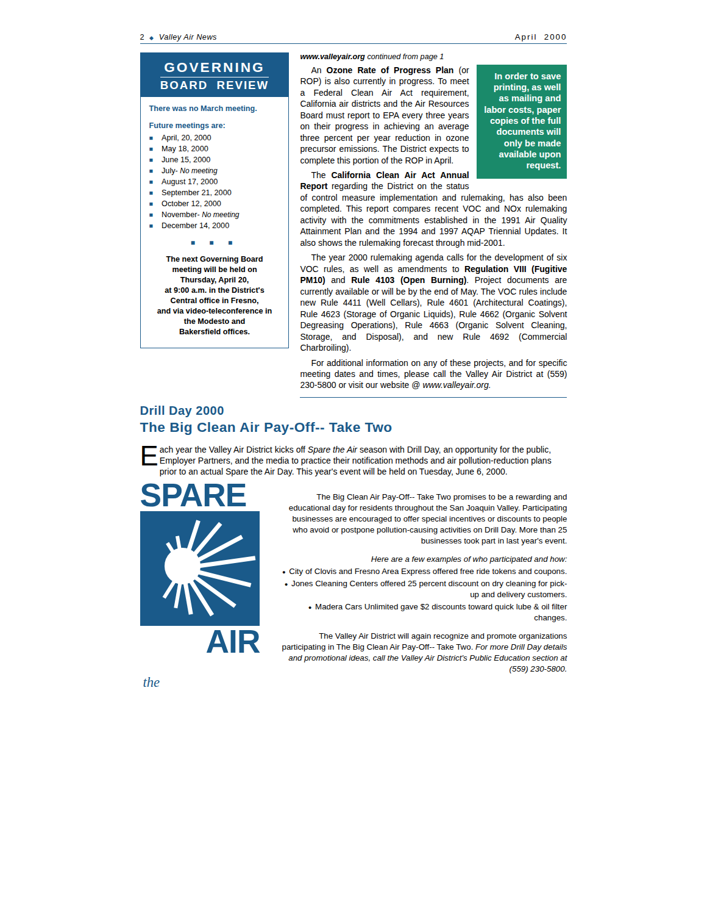2 ◆ Valley Air News
April 2000
GOVERNING
BOARD REVIEW
There was no March meeting.
Future meetings are:
■April, 20, 2000
■May 18, 2000
■June 15, 2000
■July- No meeting
■August 17, 2000
■September 21, 2000
■October 12, 2000
■November- No meeting
■December 14, 2000
■ ■ ■
The next Governing Board
meeting will be held on
Thursday, April 20,
at 9:00 a.m. in the District's
Central office in Fresno,
and via video-teleconference in
the Modesto and
Bakersfield offices.
www.valleyair.org continued from page 1
In order to save printing, as well as mailing and labor costs, paper copies of the full documents will only be made available upon request.
An Ozone Rate of Progress Plan (or ROP) is also currently in progress. To meet a Federal Clean Air Act requirement, California air districts and the Air Resources Board must report to EPA every three years on their progress in achieving an average three percent per year reduction in ozone precursor emissions. The District expects to complete this portion of the ROP in April.
The California Clean Air Act Annual Report regarding the District on the status of control measure implementation and rulemaking, has also been completed. This report compares recent VOC and NOx rulemaking activity with the commitments established in the 1991 Air Quality Attainment Plan and the 1994 and 1997 AQAP Triennial Updates. It also shows the rulemaking forecast through mid-2001.
The year 2000 rulemaking agenda calls for the development of six VOC rules, as well as amendments to Regulation VIII (Fugitive PM10) and Rule 4103 (Open Burning). Project documents are currently available or will be by the end of May. The VOC rules include new Rule 4411 (Well Cellars), Rule 4601 (Architectural Coatings), Rule 4623 (Storage of Organic Liquids), Rule 4662 (Organic Solvent Degreasing Operations), Rule 4663 (Organic Solvent Cleaning, Storage, and Disposal), and new Rule 4692 (Commercial Charbroiling).
For additional information on any of these projects, and for specific meeting dates and times, please call the Valley Air District at (559) 230-5800 or visit our website @ www.valleyair.org.
Drill Day 2000
The Big Clean Air Pay-Off-- Take Two
Each year the Valley Air District kicks off Spare the Air season with Drill Day, an opportunity for the public, Employer Partners, and the media to practice their notification methods and air pollution-reduction plans prior to an actual Spare the Air Day. This year's event will be held on Tuesday, June 6, 2000.
SPARE
AIR
the
The Big Clean Air Pay-Off-- Take Two promises to be a rewarding and educational day for residents throughout the San Joaquin Valley. Participating businesses are encouraged to offer special incentives or discounts to people who avoid or postpone pollution-causing activities on Drill Day. More than 25 businesses took part in last year's event.
Here are a few examples of who participated and how:
● City of Clovis and Fresno Area Express offered free ride tokens and coupons.
● Jones Cleaning Centers offered 25 percent discount on dry cleaning for pick-up and delivery customers.
● Madera Cars Unlimited gave $2 discounts toward quick lube & oil filter changes.
The Valley Air District will again recognize and promote organizations participating in The Big Clean Air Pay-Off-- Take Two. For more Drill Day details and promotional ideas, call the Valley Air District's Public Education section at (559) 230-5800.